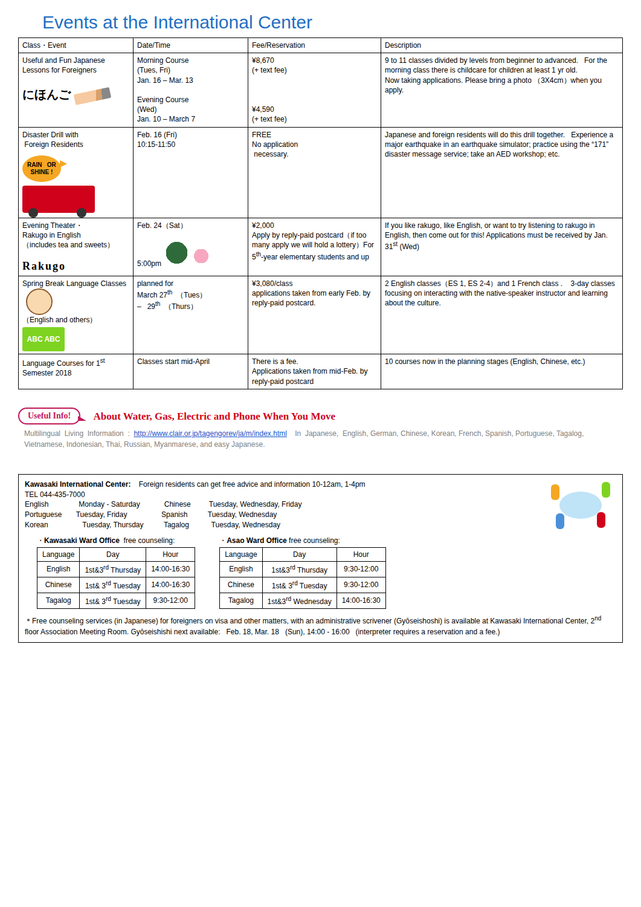Events at the International Center
| Class・Event | Date/Time | Fee/Reservation | Description |
| --- | --- | --- | --- |
| Useful and Fun Japanese Lessons for Foreigners にほんご | Morning Course (Tues, Fri) Jan. 16 – Mar. 13 Evening Course (Wed) Jan. 10 – March 7 | ¥8,670 (+ text fee) ¥4,590 (+ text fee) | 9 to 11 classes divided by levels from beginner to advanced. For the morning class there is childcare for children at least 1 yr old. Now taking applications. Please bring a photo （3X4cm）when you apply. |
| Disaster Drill with Foreign Residents RAIN OR SHINE ! | Feb. 16 (Fri) 10:15-11:50 | FREE No application necessary. | Japanese and foreign residents will do this drill together. Experience a major earthquake in an earthquake simulator; practice using the “171” disaster message service; take an AED workshop; etc. |
| Evening Theater・ Rakugo in English （includes tea and sweets） Rakugo | Feb. 24（Sat） 5:00pm | ¥2,000 Apply by reply-paid postcard（if too many apply we will hold a lottery）For 5 th -year elementary students and up | If you like rakugo, like English, or want to try listening to rakugo in English, then come out for this! Applications must be received by Jan. 31 st (Wed) |
| Spring Break Language Classes （English and others） ABC ABC | planned for March 27 th （Tues） – 29 th （Thurs） | ¥3,080/class applications taken from early Feb. by reply-paid postcard. | 2 English classes（ES 1, ES 2-4）and 1 French class . 3-day classes focusing on interacting with the native-speaker instructor and learning about the culture. |
| Language Courses for 1 st Semester 2018 | Classes start mid-April | There is a fee. Applications taken from mid-Feb. by reply-paid postcard | 10 courses now in the planning stages (English, Chinese, etc.) |
Useful Info! About Water, Gas, Electric and Phone When You Move
Multilingual Living Information : http://www.clair.or.jp/tagengorev/ja/m/index.html In Japanese, English, German, Chinese, Korean, French, Spanish, Portuguese, Tagalog, Vietnamese, Indonesian, Thai, Russian, Myanmarese, and easy Japanese.
Kawasaki International Center: Foreign residents can get free advice and information 10-12am, 1-4pm
TEL 044-435-7000
English Monday - Saturday Chinese Tuesday, Wednesday, Friday
Portuguese Tuesday, Friday Spanish Tuesday, Wednesday
Korean Tuesday, Thursday Tagalog Tuesday, Wednesday
・Kawasaki Ward Office free counseling:
| Language | Day | Hour |
| --- | --- | --- |
| English | 1st&3 rd Thursday | 14:00-16:30 |
| Chinese | 1st& 3 rd Tuesday | 14:00-16:30 |
| Tagalog | 1st& 3 rd Tuesday | 9:30-12:00 |
・Asao Ward Office free counseling:
| Language | Day | Hour |
| --- | --- | --- |
| English | 1st&3 rd Thursday | 9:30-12:00 |
| Chinese | 1st& 3 rd Tuesday | 9:30-12:00 |
| Tagalog | 1st&3 rd Wednesday | 14:00-16:30 |
＊Free counseling services (in Japanese) for foreigners on visa and other matters, with an administrative scrivener (Gyōseishoshi) is available at Kawasaki International Center, 2nd floor Association Meeting Room. Gyōseishishi next available: Feb. 18, Mar. 18 (Sun), 14:00 - 16:00 (interpreter requires a reservation and a fee.)